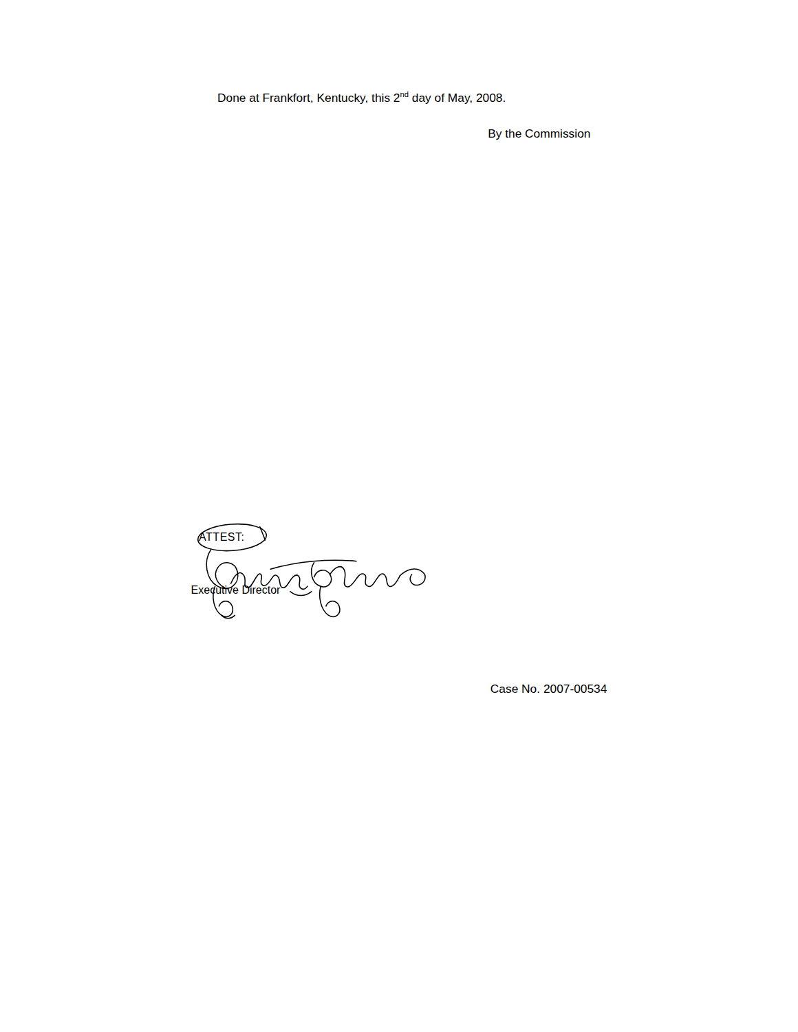Done at Frankfort, Kentucky, this 2nd day of May, 2008.
By the Commission
ATTEST: Executive Director
Case No. 2007-00534